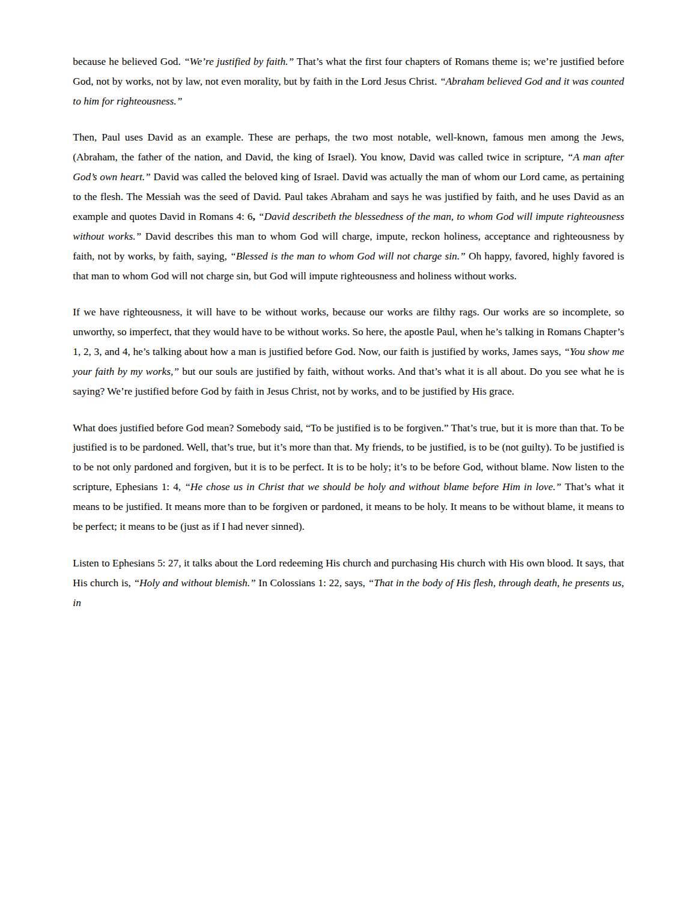because he believed God. “We’re justified by faith.” That’s what the first four chapters of Romans theme is; we’re justified before God, not by works, not by law, not even morality, but by faith in the Lord Jesus Christ. “Abraham believed God and it was counted to him for righteousness.”
Then, Paul uses David as an example. These are perhaps, the two most notable, well-known, famous men among the Jews, (Abraham, the father of the nation, and David, the king of Israel). You know, David was called twice in scripture, “A man after God’s own heart.” David was called the beloved king of Israel. David was actually the man of whom our Lord came, as pertaining to the flesh. The Messiah was the seed of David. Paul takes Abraham and says he was justified by faith, and he uses David as an example and quotes David in Romans 4: 6, “David describeth the blessedness of the man, to whom God will impute righteousness without works.” David describes this man to whom God will charge, impute, reckon holiness, acceptance and righteousness by faith, not by works, by faith, saying, “Blessed is the man to whom God will not charge sin.” Oh happy, favored, highly favored is that man to whom God will not charge sin, but God will impute righteousness and holiness without works.
If we have righteousness, it will have to be without works, because our works are filthy rags. Our works are so incomplete, so unworthy, so imperfect, that they would have to be without works. So here, the apostle Paul, when he’s talking in Romans Chapter’s 1, 2, 3, and 4, he’s talking about how a man is justified before God. Now, our faith is justified by works, James says, “You show me your faith by my works,” but our souls are justified by faith, without works. And that’s what it is all about. Do you see what he is saying? We’re justified before God by faith in Jesus Christ, not by works, and to be justified by His grace.
What does justified before God mean? Somebody said, “To be justified is to be forgiven.” That’s true, but it is more than that. To be justified is to be pardoned. Well, that’s true, but it’s more than that. My friends, to be justified, is to be (not guilty). To be justified is to be not only pardoned and forgiven, but it is to be perfect. It is to be holy; it’s to be before God, without blame. Now listen to the scripture, Ephesians 1: 4, “He chose us in Christ that we should be holy and without blame before Him in love.” That’s what it means to be justified. It means more than to be forgiven or pardoned, it means to be holy. It means to be without blame, it means to be perfect; it means to be (just as if I had never sinned).
Listen to Ephesians 5: 27, it talks about the Lord redeeming His church and purchasing His church with His own blood. It says, that His church is, “Holy and without blemish.” In Colossians 1: 22, says, “That in the body of His flesh, through death, he presents us, in